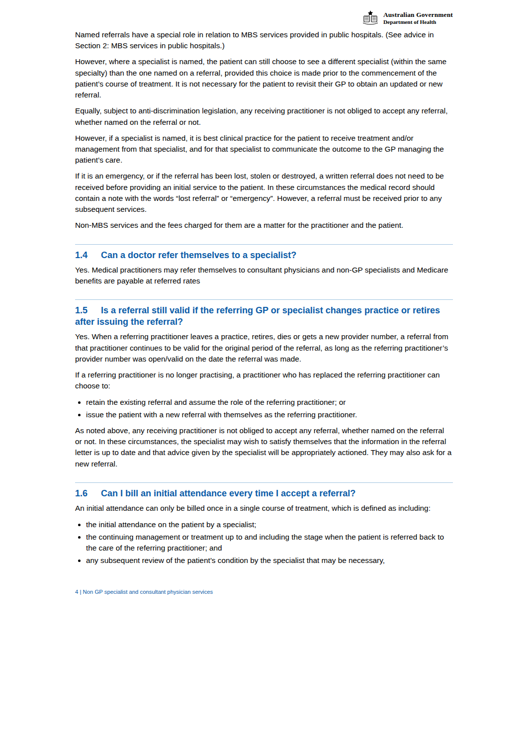Australian Government
Department of Health
Named referrals have a special role in relation to MBS services provided in public hospitals. (See advice in Section 2: MBS services in public hospitals.)
However, where a specialist is named, the patient can still choose to see a different specialist (within the same specialty) than the one named on a referral, provided this choice is made prior to the commencement of the patient’s course of treatment. It is not necessary for the patient to revisit their GP to obtain an updated or new referral.
Equally, subject to anti-discrimination legislation, any receiving practitioner is not obliged to accept any referral, whether named on the referral or not.
However, if a specialist is named, it is best clinical practice for the patient to receive treatment and/or management from that specialist, and for that specialist to communicate the outcome to the GP managing the patient’s care.
If it is an emergency, or if the referral has been lost, stolen or destroyed, a written referral does not need to be received before providing an initial service to the patient. In these circumstances the medical record should contain a note with the words “lost referral” or “emergency”. However, a referral must be received prior to any subsequent services.
Non-MBS services and the fees charged for them are a matter for the practitioner and the patient.
1.4 Can a doctor refer themselves to a specialist?
Yes. Medical practitioners may refer themselves to consultant physicians and non-GP specialists and Medicare benefits are payable at referred rates
1.5 Is a referral still valid if the referring GP or specialist changes practice or retires after issuing the referral?
Yes. When a referring practitioner leaves a practice, retires, dies or gets a new provider number, a referral from that practitioner continues to be valid for the original period of the referral, as long as the referring practitioner’s provider number was open/valid on the date the referral was made.
If a referring practitioner is no longer practising, a practitioner who has replaced the referring practitioner can choose to:
retain the existing referral and assume the role of the referring practitioner; or
issue the patient with a new referral with themselves as the referring practitioner.
As noted above, any receiving practitioner is not obliged to accept any referral, whether named on the referral or not. In these circumstances, the specialist may wish to satisfy themselves that the information in the referral letter is up to date and that advice given by the specialist will be appropriately actioned. They may also ask for a new referral.
1.6 Can I bill an initial attendance every time I accept a referral?
An initial attendance can only be billed once in a single course of treatment, which is defined as including:
the initial attendance on the patient by a specialist;
the continuing management or treatment up to and including the stage when the patient is referred back to the care of the referring practitioner; and
any subsequent review of the patient’s condition by the specialist that may be necessary,
4 | Non GP specialist and consultant physician services